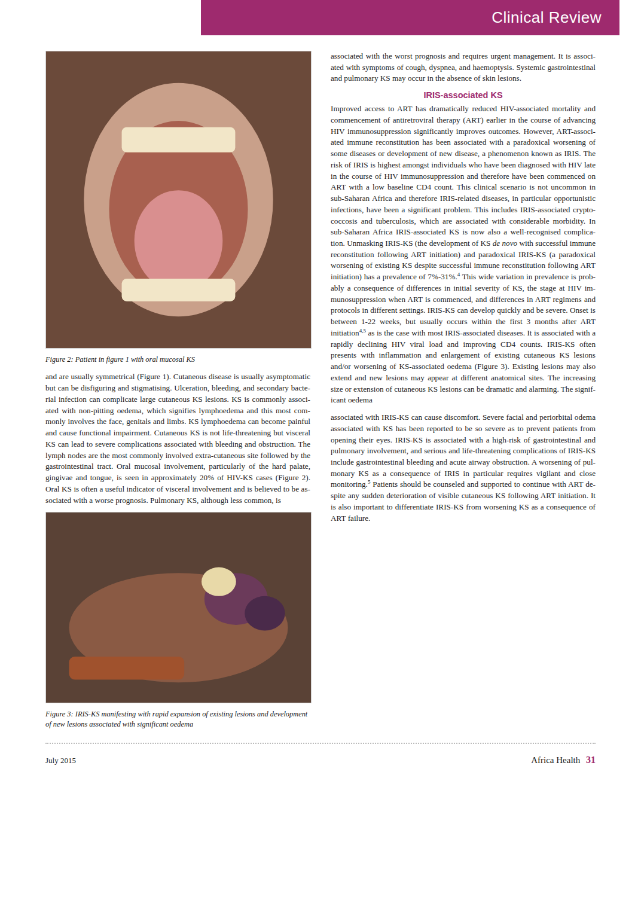Clinical Review
Figure 2: Patient in figure 1 with oral mucosal KS
and are usually symmetrical (Figure 1). Cutaneous disease is usually asymptomatic but can be disfiguring and stigmatising. Ulceration, bleeding, and secondary bacterial infection can complicate large cutaneous KS lesions. KS is commonly associated with non-pitting oedema, which signifies lymphoedema and this most commonly involves the face, genitals and limbs. KS lymphoedema can become painful and cause functional impairment. Cutaneous KS is not life-threatening but visceral KS can lead to severe complications associated with bleeding and obstruction. The lymph nodes are the most commonly involved extra-cutaneous site followed by the gastrointestinal tract. Oral mucosal involvement, particularly of the hard palate, gingivae and tongue, is seen in approximately 20% of HIV-KS cases (Figure 2). Oral KS is often a useful indicator of visceral involvement and is believed to be associated with a worse prognosis. Pulmonary KS, although less common, is
Figure 3: IRIS-KS manifesting with rapid expansion of existing lesions and development of new lesions associated with significant oedema
associated with the worst prognosis and requires urgent management. It is associated with symptoms of cough, dyspnea, and haemoptysis. Systemic gastrointestinal and pulmonary KS may occur in the absence of skin lesions.
IRIS-associated KS
Improved access to ART has dramatically reduced HIV-associated mortality and commencement of antiretroviral therapy (ART) earlier in the course of advancing HIV immunosuppression significantly improves outcomes. However, ART-associated immune reconstitution has been associated with a paradoxical worsening of some diseases or development of new disease, a phenomenon known as IRIS. The risk of IRIS is highest amongst individuals who have been diagnosed with HIV late in the course of HIV immunosuppression and therefore have been commenced on ART with a low baseline CD4 count. This clinical scenario is not uncommon in sub-Saharan Africa and therefore IRIS-related diseases, in particular opportunistic infections, have been a significant problem. This includes IRIS-associated cryptococcosis and tuberculosis, which are associated with considerable morbidity. In sub-Saharan Africa IRIS-associated KS is now also a well-recognised complication. Unmasking IRIS-KS (the development of KS de novo with successful immune reconstitution following ART initiation) and paradoxical IRIS-KS (a paradoxical worsening of existing KS despite successful immune reconstitution following ART initiation) has a prevalence of 7%-31%.4 This wide variation in prevalence is probably a consequence of differences in initial severity of KS, the stage at HIV immunosuppression when ART is commenced, and differences in ART regimens and protocols in different settings. IRIS-KS can develop quickly and be severe. Onset is between 1-22 weeks, but usually occurs within the first 3 months after ART initiation4,5 as is the case with most IRIS-associated diseases. It is associated with a rapidly declining HIV viral load and improving CD4 counts. IRIS-KS often presents with inflammation and enlargement of existing cutaneous KS lesions and/or worsening of KS-associated oedema (Figure 3). Existing lesions may also extend and new lesions may appear at different anatomical sites. The increasing size or extension of cutaneous KS lesions can be dramatic and alarming. The significant oedema
associated with IRIS-KS can cause discomfort. Severe facial and periorbital odema associated with KS has been reported to be so severe as to prevent patients from opening their eyes. IRIS-KS is associated with a high-risk of gastrointestinal and pulmonary involvement, and serious and life-threatening complications of IRIS-KS include gastrointestinal bleeding and acute airway obstruction. A worsening of pulmonary KS as a consequence of IRIS in particular requires vigilant and close monitoring.5 Patients should be counseled and supported to continue with ART despite any sudden deterioration of visible cutaneous KS following ART initiation. It is also important to differentiate IRIS-KS from worsening KS as a consequence of ART failure.
July 2015
Africa Health 31